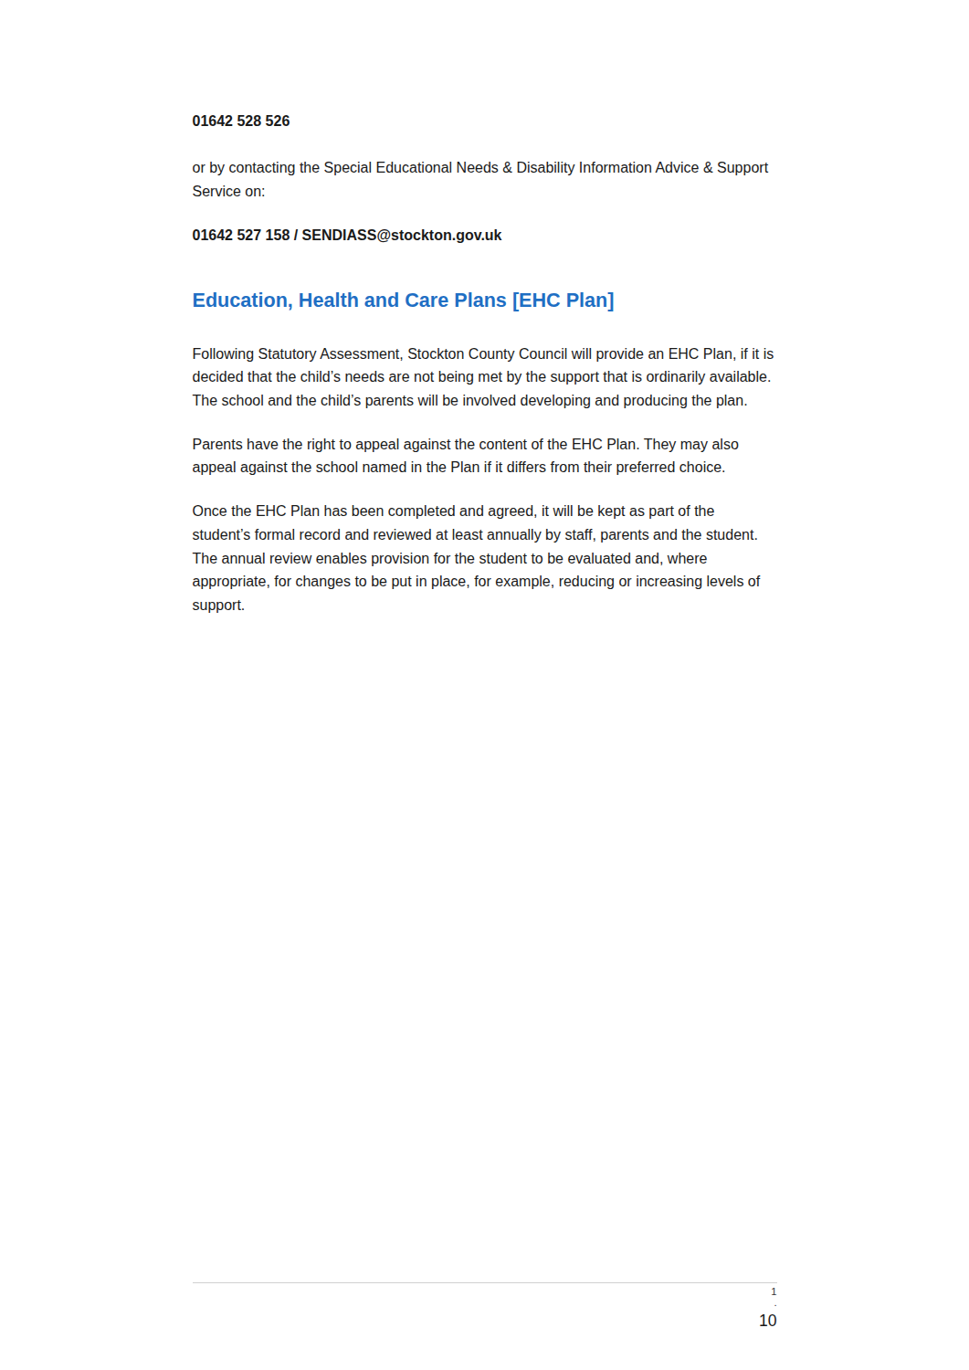01642 528 526
or by contacting the Special Educational Needs & Disability Information Advice & Support Service on:
01642 527 158 / SENDIASS@stockton.gov.uk
Education, Health and Care Plans [EHC Plan]
Following Statutory Assessment, Stockton County Council will provide an EHC Plan, if it is decided that the child’s needs are not being met by the support that is ordinarily available. The school and the child’s parents will be involved developing and producing the plan.
Parents have the right to appeal against the content of the EHC Plan. They may also appeal against the school named in the Plan if it differs from their preferred choice.
Once the EHC Plan has been completed and agreed, it will be kept as part of the student’s formal record and reviewed at least annually by staff, parents and the student. The annual review enables provision for the student to be evaluated and, where appropriate, for changes to be put in place, for example, reducing or increasing levels of support.
1
.
10